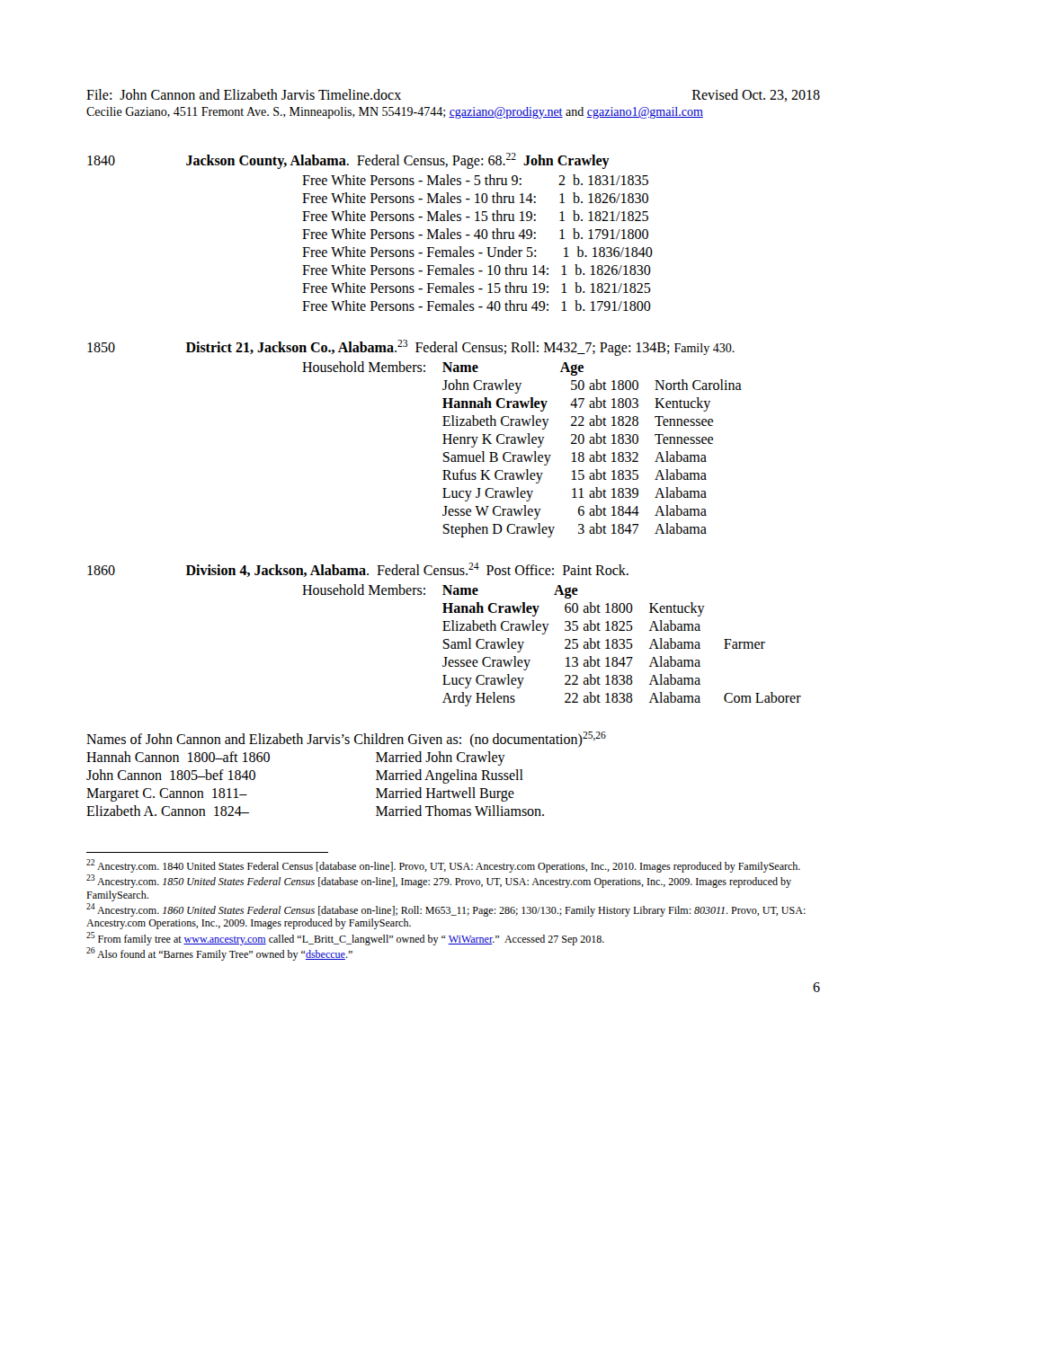File: John Cannon and Elizabeth Jarvis Timeline.docx Revised Oct. 23, 2018
Cecilie Gaziano, 4511 Fremont Ave. S., Minneapolis, MN 55419-4744; cgaziano@prodigy.net and cgaziano1@gmail.com
| 1840 | Jackson County, Alabama . Federal Census, Page: 68. 22 John Crawley Free White Persons - Males - 5 thru 9: 2 b. 1831/1835 Free White Persons - Males - 10 thru 14: 1 b. 1826/1830 Free White Persons - Males - 15 thru 19: 1 b. 1821/1825 Free White Persons - Males - 40 thru 49: 1 b. 1791/1800 Free White Persons - Females - Under 5: 1 b. 1836/1840 Free White Persons - Females - 10 thru 14: 1 b. 1826/1830 Free White Persons - Females - 15 thru 19: 1 b. 1821/1825 Free White Persons - Females - 40 thru 49: 1 b. 1791/1800 |
| 1850 | District 21, Jackson Co., Alabama . 23 Federal Census; Roll: M432_7; Page: 134B; Family 430. / Household Members: / Name / Age / / / / John Crawley / 50 / abt 1800 / North Carolina / / / Hannah Crawley / 47 / abt 1803 / Kentucky / / / Elizabeth Crawley / 22 / abt 1828 / Tennessee / / / Henry K Crawley / 20 / abt 1830 / Tennessee / / / Samuel B Crawley / 18 / abt 1832 / Alabama / / / Rufus K Crawley / 15 / abt 1835 / Alabama / / / Lucy J Crawley / 11 / abt 1839 / Alabama / / / Jesse W Crawley / 6 / abt 1844 / Alabama / / / Stephen D Crawley / 3 / abt 1847 / Alabama / |
| 1860 | Division 4, Jackson, Alabama . Federal Census. 24 Post Office: Paint Rock. / Household Members: / Name / Age / / / / Hanah Crawley / 60 / abt 1800 / Kentucky / / / / Elizabeth Crawley / 35 / abt 1825 / Alabama / / / / Saml Crawley / 25 / abt 1835 / Alabama / Farmer / / / Jessee Crawley / 13 / abt 1847 / Alabama / / / / Lucy Crawley / 22 / abt 1838 / Alabama / / / / Ardy Helens / 22 / abt 1838 / Alabama / Com Laborer / |
Names of John Cannon and Elizabeth Jarvis’s Children Given as: (no documentation)25,26
| Hannah Cannon 1800–aft 1860 | Married John Crawley |
| John Cannon 1805–bef 1840 | Married Angelina Russell |
| Margaret C. Cannon 1811– | Married Hartwell Burge |
| Elizabeth A. Cannon 1824– | Married Thomas Williamson. |
22 Ancestry.com. 1840 United States Federal Census [database on-line]. Provo, UT, USA: Ancestry.com Operations, Inc., 2010. Images reproduced by FamilySearch.
23 Ancestry.com. 1850 United States Federal Census [database on-line], Image: 279. Provo, UT, USA: Ancestry.com Operations, Inc., 2009. Images reproduced by FamilySearch.
24 Ancestry.com. 1860 United States Federal Census [database on-line]; Roll: M653_11; Page: 286; 130/130.; Family History Library Film: 803011. Provo, UT, USA: Ancestry.com Operations, Inc., 2009. Images reproduced by FamilySearch.
25 From family tree at www.ancestry.com called “L_Britt_C_langwell” owned by “ WiWarner.” Accessed 27 Sep 2018.
26 Also found at “Barnes Family Tree” owned by “dsbeccue.”
6